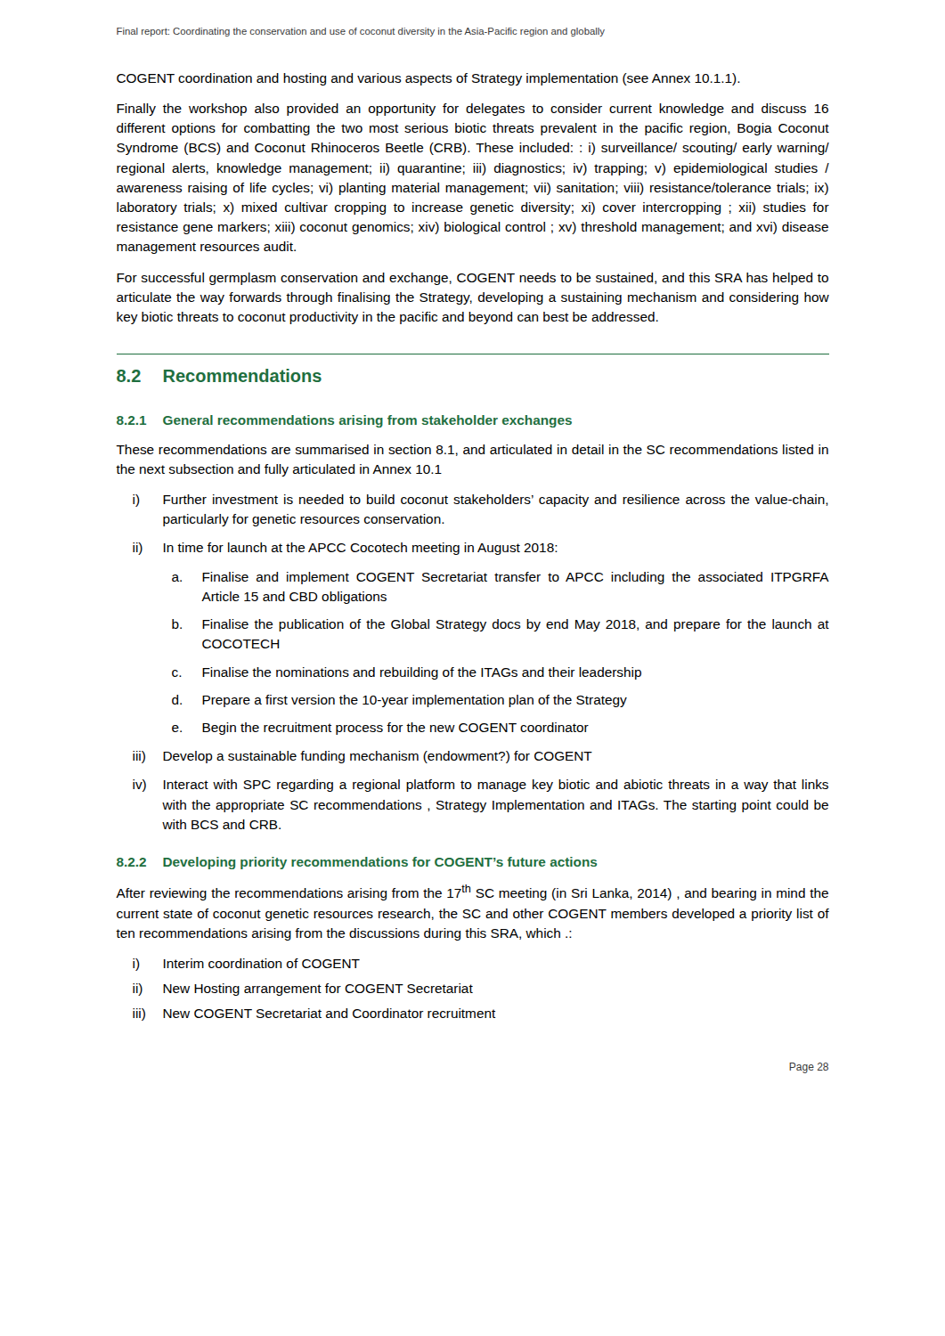Final report: Coordinating the conservation and use of coconut diversity in the Asia-Pacific region and globally
COGENT coordination and hosting and various aspects of Strategy implementation (see Annex 10.1.1).
Finally the workshop also provided an opportunity for delegates to consider current knowledge and discuss 16 different options for combatting the two most serious biotic threats prevalent in the pacific region, Bogia Coconut Syndrome (BCS) and Coconut Rhinoceros Beetle (CRB). These included: : i) surveillance/ scouting/ early warning/ regional alerts, knowledge management; ii) quarantine; iii) diagnostics; iv) trapping; v) epidemiological studies / awareness raising of life cycles; vi) planting material management; vii) sanitation; viii) resistance/tolerance trials; ix) laboratory trials; x) mixed cultivar cropping to increase genetic diversity; xi) cover intercropping ; xii) studies for resistance gene markers; xiii) coconut genomics; xiv) biological control ; xv) threshold management; and xvi) disease management resources audit.
For successful germplasm conservation and exchange, COGENT needs to be sustained, and this SRA has helped to articulate the way forwards through finalising the Strategy, developing a sustaining mechanism and considering how key biotic threats to coconut productivity in the pacific and beyond can best be addressed.
8.2 Recommendations
8.2.1 General recommendations arising from stakeholder exchanges
These recommendations are summarised in section 8.1, and articulated in detail in the SC recommendations listed in the next subsection and fully articulated in Annex 10.1
i) Further investment is needed to build coconut stakeholders’ capacity and resilience across the value-chain, particularly for genetic resources conservation.
ii) In time for launch at the APCC Cocotech meeting in August 2018:
a. Finalise and implement COGENT Secretariat transfer to APCC including the associated ITPGRFA Article 15 and CBD obligations
b. Finalise the publication of the Global Strategy docs by end May 2018, and prepare for the launch at COCOTECH
c. Finalise the nominations and rebuilding of the ITAGs and their leadership
d. Prepare a first version the 10-year implementation plan of the Strategy
e. Begin the recruitment process for the new COGENT coordinator
iii) Develop a sustainable funding mechanism (endowment?) for COGENT
iv) Interact with SPC regarding a regional platform to manage key biotic and abiotic threats in a way that links with the appropriate SC recommendations , Strategy Implementation and ITAGs. The starting point could be with BCS and CRB.
8.2.2 Developing priority recommendations for COGENT’s future actions
After reviewing the recommendations arising from the 17th SC meeting (in Sri Lanka, 2014) , and bearing in mind the current state of coconut genetic resources research, the SC and other COGENT members developed a priority list of ten recommendations arising from the discussions during this SRA, which .:
i) Interim coordination of COGENT
ii) New Hosting arrangement for COGENT Secretariat
iii) New COGENT Secretariat and Coordinator recruitment
Page 28